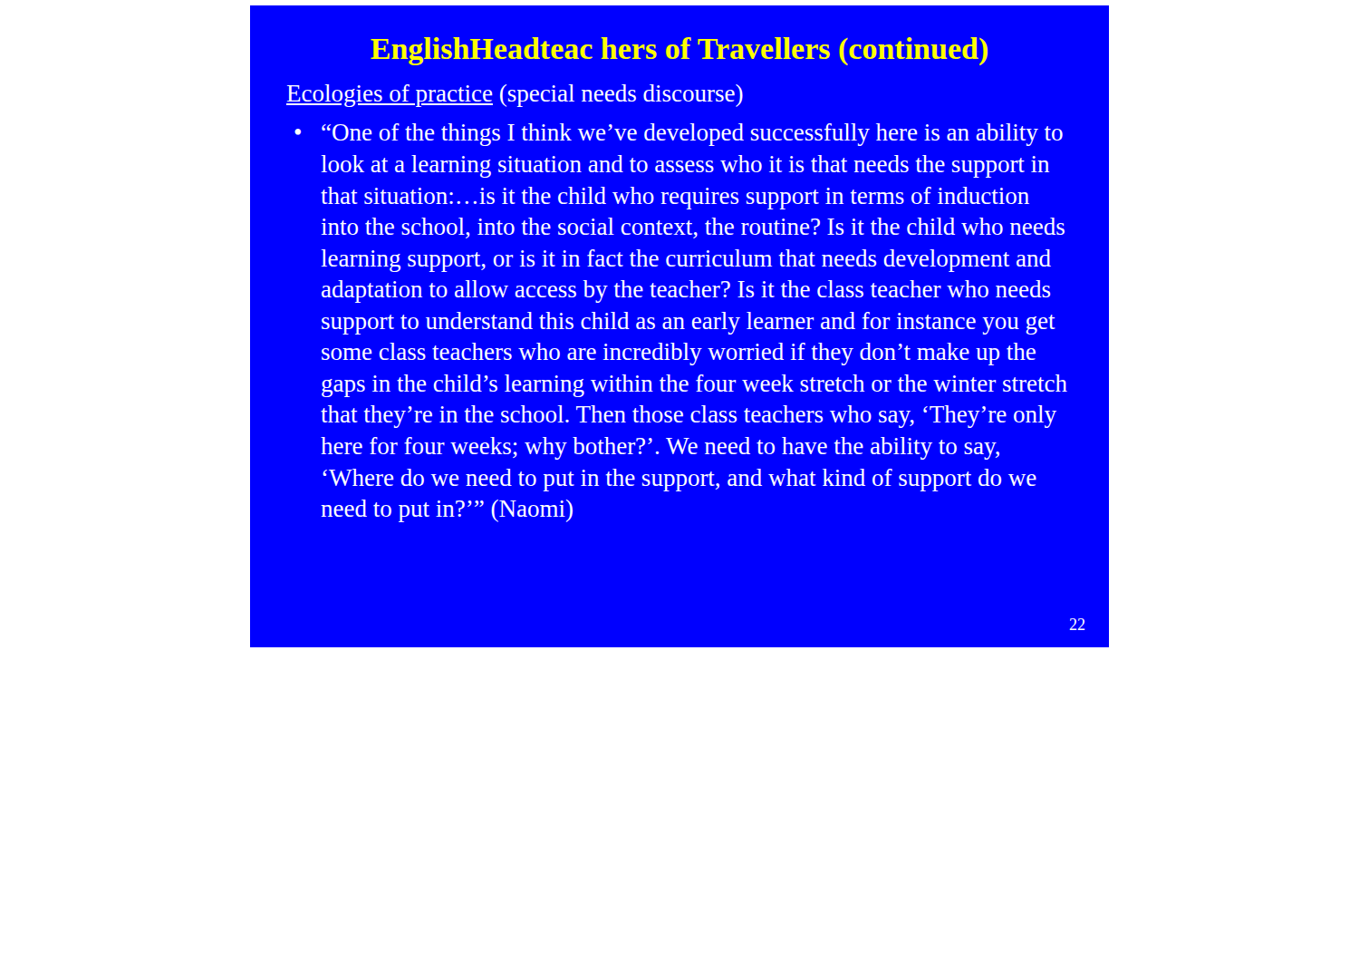EnglishHeadteac hers of Travellers (continued)
Ecologies of practice (special needs discourse)
“One of the things I think we’ve developed successfully here is an ability to look at a learning situation and to assess who it is that needs the support in that situation:…is it the child who requires support in terms of induction into the school, into the social context, the routine? Is it the child who needs learning support, or is it in fact the curriculum that needs development and adaptation to allow access by the teacher? Is it the class teacher who needs support to understand this child as an early learner and for instance you get some class teachers who are incredibly worried if they don’t make up the gaps in the child’s learning within the four week stretch or the winter stretch that they’re in the school. Then those class teachers who say, ‘They’re only here for four weeks; why bother?’. We need to have the ability to say, ‘Where do we need to put in the support, and what kind of support do we need to put in?’” (Naomi)
22